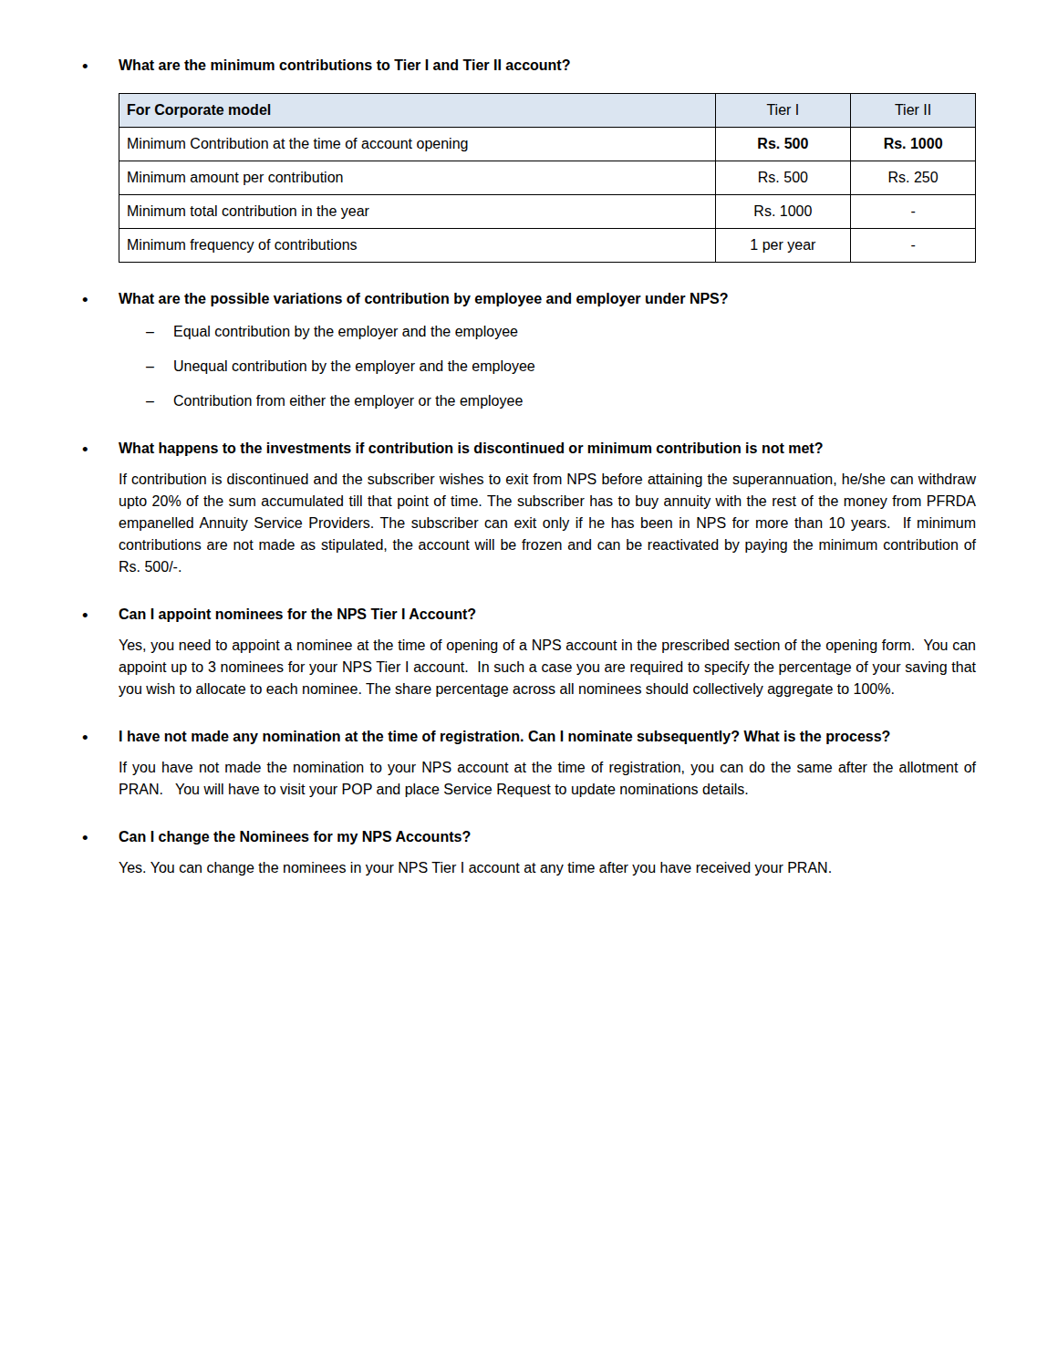What are the minimum contributions to Tier I and Tier II account?
| For Corporate model | Tier I | Tier II |
| --- | --- | --- |
| Minimum Contribution at the time of account opening | Rs. 500 | Rs. 1000 |
| Minimum amount per contribution | Rs. 500 | Rs. 250 |
| Minimum total contribution in the year | Rs. 1000 | - |
| Minimum frequency of contributions | 1 per year | - |
What are the possible variations of contribution by employee and employer under NPS?
Equal contribution by the employer and the employee
Unequal contribution by the employer and the employee
Contribution from either the employer or the employee
What happens to the investments if contribution is discontinued or minimum contribution is not met?
If contribution is discontinued and the subscriber wishes to exit from NPS before attaining the superannuation, he/she can withdraw upto 20% of the sum accumulated till that point of time. The subscriber has to buy annuity with the rest of the money from PFRDA empanelled Annuity Service Providers. The subscriber can exit only if he has been in NPS for more than 10 years. If minimum contributions are not made as stipulated, the account will be frozen and can be reactivated by paying the minimum contribution of Rs. 500/-.
Can I appoint nominees for the NPS Tier I Account?
Yes, you need to appoint a nominee at the time of opening of a NPS account in the prescribed section of the opening form. You can appoint up to 3 nominees for your NPS Tier I account. In such a case you are required to specify the percentage of your saving that you wish to allocate to each nominee. The share percentage across all nominees should collectively aggregate to 100%.
I have not made any nomination at the time of registration. Can I nominate subsequently? What is the process?
If you have not made the nomination to your NPS account at the time of registration, you can do the same after the allotment of PRAN. You will have to visit your POP and place Service Request to update nominations details.
Can I change the Nominees for my NPS Accounts?
Yes. You can change the nominees in your NPS Tier I account at any time after you have received your PRAN.